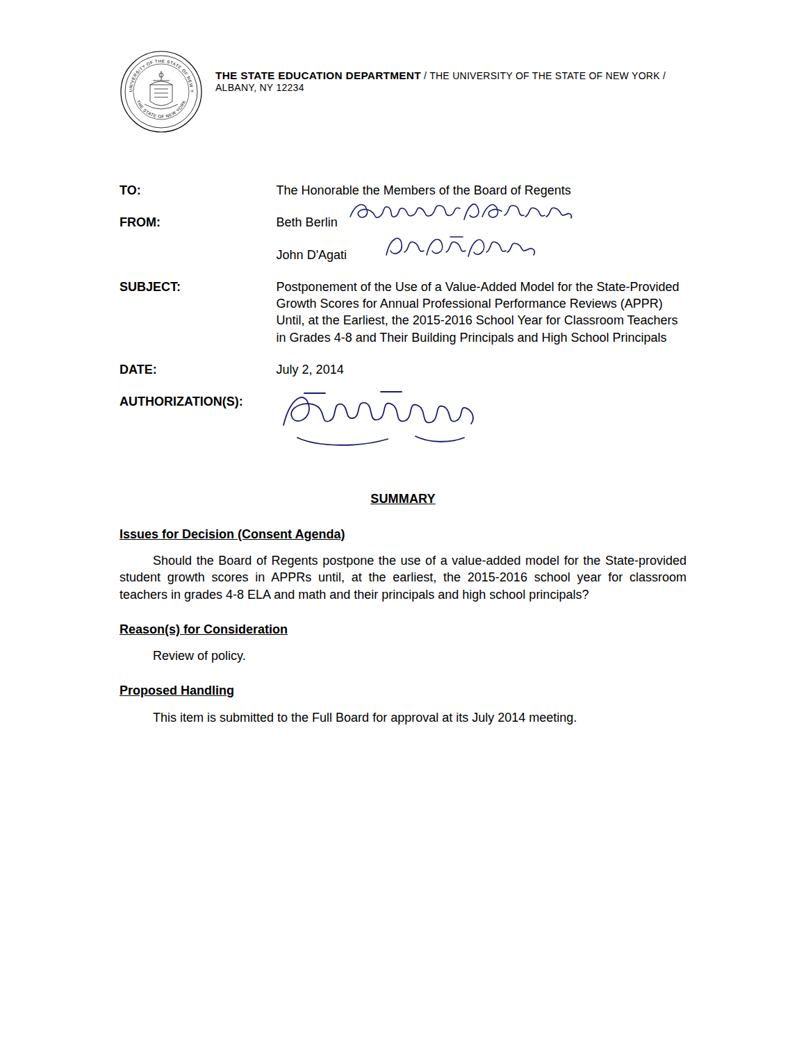THE UNIVERSITY OF THE STATE OF NEW YORK THE STATE OF NEW YORK
THE STATE EDUCATION DEPARTMENT / THE UNIVERSITY OF THE STATE OF NEW YORK / ALBANY, NY 12234
| TO: | The Honorable the Members of the Board of Regents |
| FROM: | Beth Berlin |
| | John D'Agati |
| SUBJECT: | Postponement of the Use of a Value-Added Model for the State-Provided Growth Scores for Annual Professional Performance Reviews (APPR) Until, at the Earliest, the 2015-2016 School Year for Classroom Teachers in Grades 4-8 and Their Building Principals and High School Principals |
| DATE: | July 2, 2014 |
| AUTHORIZATION(S): | |
SUMMARY
Issues for Decision (Consent Agenda)
Should the Board of Regents postpone the use of a value-added model for the State-provided student growth scores in APPRs until, at the earliest, the 2015-2016 school year for classroom teachers in grades 4-8 ELA and math and their principals and high school principals?
Reason(s) for Consideration
Review of policy.
Proposed Handling
This item is submitted to the Full Board for approval at its July 2014 meeting.